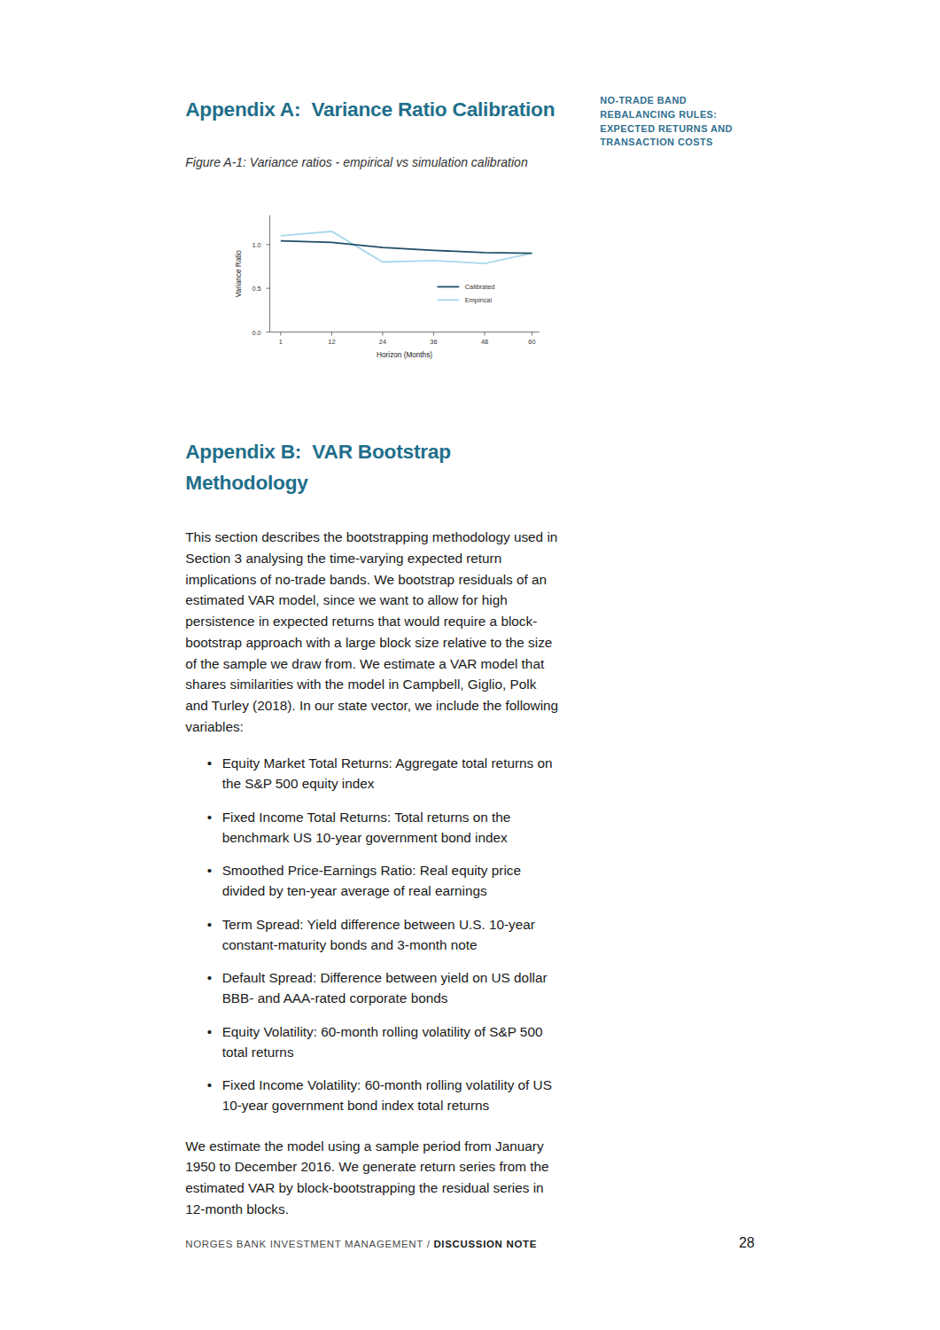No-trade band
rebalancing rules:
expected returns and
transaction costs
Appendix A: Variance Ratio Calibration
Figure A-1: Variance ratios - empirical vs simulation calibration
0.0 0.5 1.0 Variance Ratio 1 12 24 36 48 60 Horizon (Months) Calibrated Empirical
Appendix B: VAR Bootstrap Methodology
This section describes the bootstrapping methodology used in Section 3 analysing the time-varying expected return implications of no-trade bands. We bootstrap residuals of an estimated VAR model, since we want to allow for high persistence in expected returns that would require a block-bootstrap approach with a large block size relative to the size of the sample we draw from. We estimate a VAR model that shares similarities with the model in Campbell, Giglio, Polk and Turley (2018). In our state vector, we include the following variables:
Equity Market Total Returns: Aggregate total returns on the S&P 500 equity index
Fixed Income Total Returns: Total returns on the benchmark US 10-year government bond index
Smoothed Price-Earnings Ratio: Real equity price divided by ten-year average of real earnings
Term Spread: Yield difference between U.S. 10-year constant-maturity bonds and 3-month note
Default Spread: Difference between yield on US dollar BBB- and AAA-rated corporate bonds
Equity Volatility: 60-month rolling volatility of S&P 500 total returns
Fixed Income Volatility: 60-month rolling volatility of US 10-year government bond index total returns
We estimate the model using a sample period from January 1950 to December 2016. We generate return series from the estimated VAR by block-bootstrapping the residual series in 12-month blocks.
Norges Bank Investment Management / Discussion Note
28